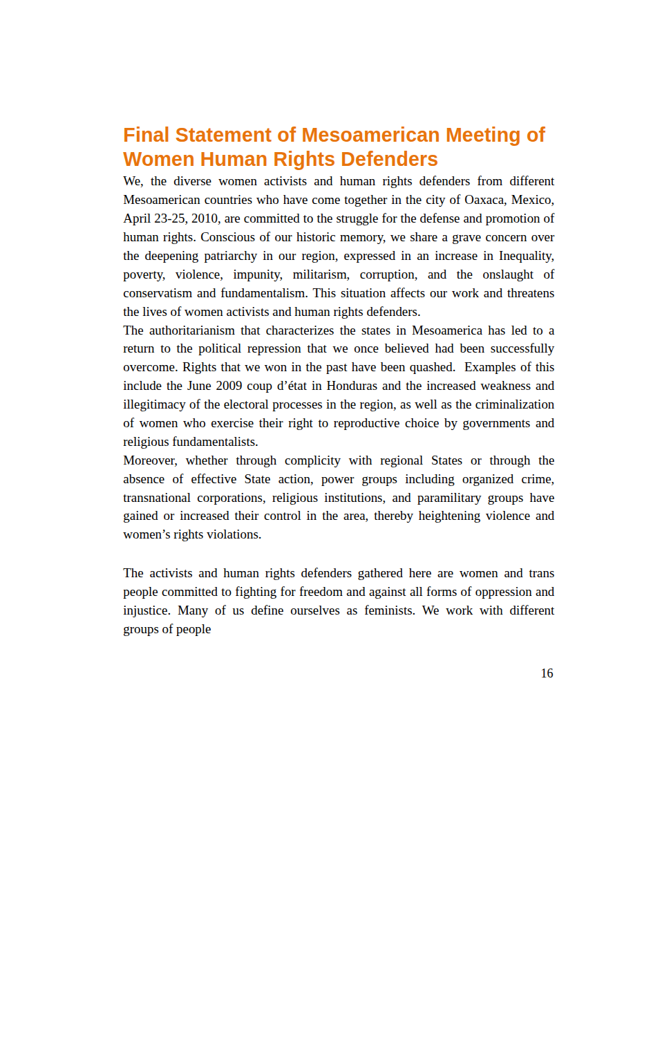Final Statement of Mesoamerican Meeting of Women Human Rights Defenders
We, the diverse women activists and human rights defenders from different Mesoamerican countries who have come together in the city of Oaxaca, Mexico, April 23-25, 2010, are committed to the struggle for the defense and promotion of human rights. Conscious of our historic memory, we share a grave concern over the deepening patriarchy in our region, expressed in an increase in Inequality, poverty, violence, impunity, militarism, corruption, and the onslaught of conservatism and fundamentalism. This situation affects our work and threatens the lives of women activists and human rights defenders.
The authoritarianism that characterizes the states in Mesoamerica has led to a return to the political repression that we once believed had been successfully overcome. Rights that we won in the past have been quashed. Examples of this include the June 2009 coup d’état in Honduras and the increased weakness and illegitimacy of the electoral processes in the region, as well as the criminalization of women who exercise their right to reproductive choice by governments and religious fundamentalists.
Moreover, whether through complicity with regional States or through the absence of effective State action, power groups including organized crime, transnational corporations, religious institutions, and paramilitary groups have gained or increased their control in the area, thereby heightening violence and women’s rights violations.
The activists and human rights defenders gathered here are women and trans people committed to fighting for freedom and against all forms of oppression and injustice. Many of us define ourselves as feminists. We work with different groups of people
16